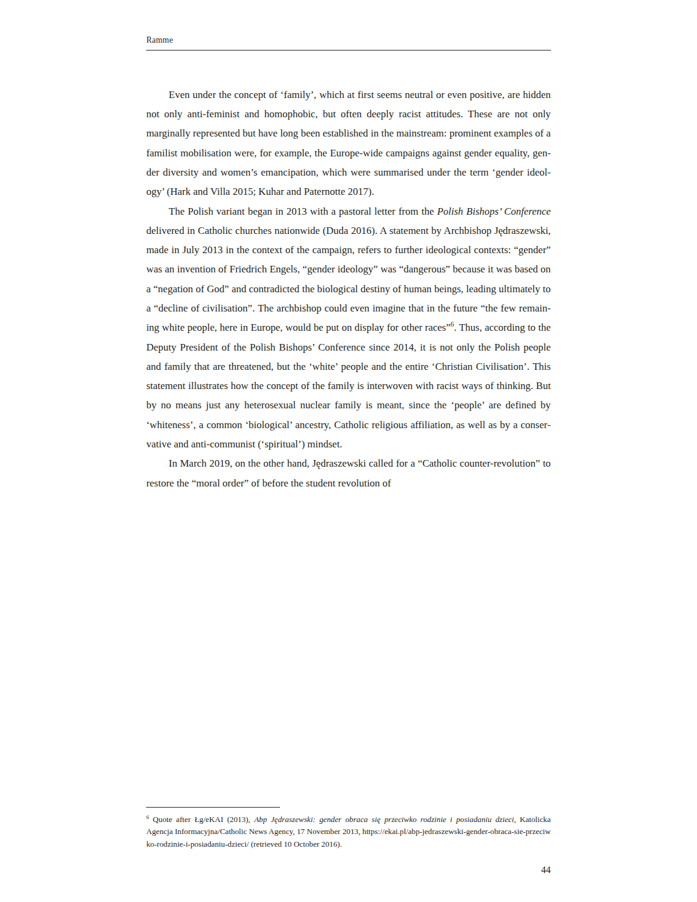Ramme
Even under the concept of ‘family’, which at first seems neutral or even positive, are hidden not only anti-feminist and homophobic, but often deeply racist attitudes. These are not only marginally represented but have long been established in the mainstream: prominent examples of a familist mobilisation were, for example, the Europe-wide campaigns against gender equality, gender diversity and women’s emancipation, which were summarised under the term ‘gender ideology’ (Hark and Villa 2015; Kuhar and Paternotte 2017).
The Polish variant began in 2013 with a pastoral letter from the Polish Bishops’ Conference delivered in Catholic churches nationwide (Duda 2016). A statement by Archbishop Jędraszewski, made in July 2013 in the context of the campaign, refers to further ideological contexts: “gender” was an invention of Friedrich Engels, “gender ideology” was “dangerous” because it was based on a “negation of God” and contradicted the biological destiny of human beings, leading ultimately to a “decline of civilisation”. The archbishop could even imagine that in the future “the few remaining white people, here in Europe, would be put on display for other races”6. Thus, according to the Deputy President of the Polish Bishops’ Conference since 2014, it is not only the Polish people and family that are threatened, but the ‘white’ people and the entire ‘Christian Civilisation’. This statement illustrates how the concept of the family is interwoven with racist ways of thinking. But by no means just any heterosexual nuclear family is meant, since the ‘people’ are defined by ‘whiteness’, a common ‘biological’ ancestry, Catholic religious affiliation, as well as by a conservative and anti-communist (‘spiritual’) mindset.
In March 2019, on the other hand, Jędraszewski called for a “Catholic counter-revolution” to restore the “moral order” of before the student revolution of
6 Quote after Łg/eKAI (2013), Abp Jędraszewski: gender obraca się przeciwko rodzinie i posiadaniu dzieci, Katolicka Agencja Informacyjna/Catholic News Agency, 17 November 2013, https://ekai.pl/abp-jedraszewski-gender-obraca-sie-przeciwko-rodzinie-i-posiadaniu-dzieci/ (retrieved 10 October 2016).
44